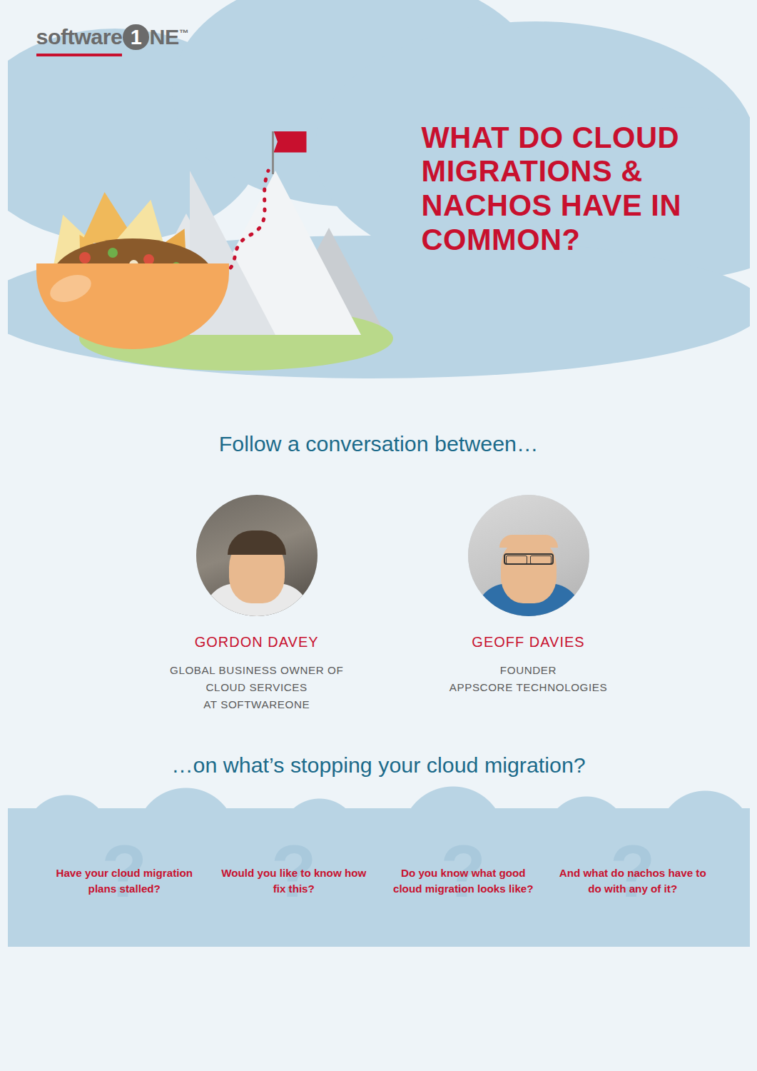software1 NE™
What do cloud
migrations &
nachos have in
common?
Follow a conversation between…
Gordon Davey
Global Business Owner of Cloud Services
at SoftwareONE
Geoff Davies
Founder
Appscore Technologies
…on what’s stopping your cloud migration?
?
Have your cloud migration plans stalled?
?
Would you like to know how fix this?
?
Do you know what good cloud migration looks like?
?
And what do nachos have to do with any of it?